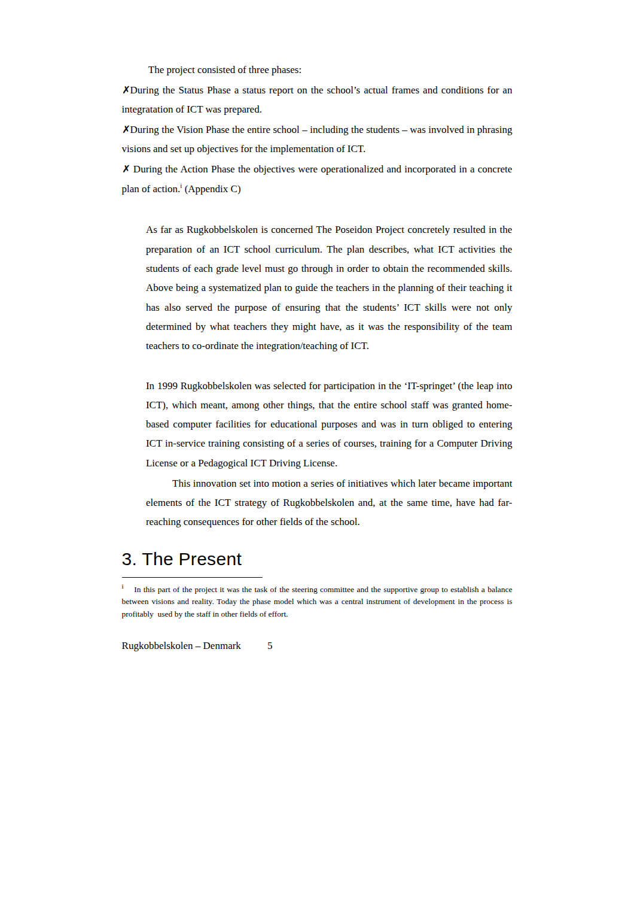The project consisted of three phases:
✗During the Status Phase a status report on the school’s actual frames and conditions for an integratation of ICT was prepared.
✗During the Vision Phase the entire school – including the students – was involved in phrasing visions and set up objectives for the implementation of ICT.
✗ During the Action Phase the objectives were operationalized and incorporated in a concrete plan of action.i (Appendix C)
As far as Rugkobbelskolen is concerned The Poseidon Project concretely resulted in the preparation of an ICT school curriculum. The plan describes, what ICT activities the students of each grade level must go through in order to obtain the recommended skills. Above being a systematized plan to guide the teachers in the planning of their teaching it has also served the purpose of ensuring that the students’ ICT skills were not only determined by what teachers they might have, as it was the responsibility of the team teachers to co-ordinate the integration/teaching of ICT.
In 1999 Rugkobbelskolen was selected for participation in the ‘IT-springet’ (the leap into ICT), which meant, among other things, that the entire school staff was granted home-based computer facilities for educational purposes and was in turn obliged to entering ICT in-service training consisting of a series of courses, training for a Computer Driving License or a Pedagogical ICT Driving License.
This innovation set into motion a series of initiatives which later became important elements of the ICT strategy of Rugkobbelskolen and, at the same time, have had far-reaching consequences for other fields of the school.
3. The Present
iIn this part of the project it was the task of the steering committee and the supportive group to establish a balance between visions and reality. Today the phase model which was a central instrument of development in the process is profitably used by the staff in other fields of effort.
Rugkobbelskolen – Denmark5